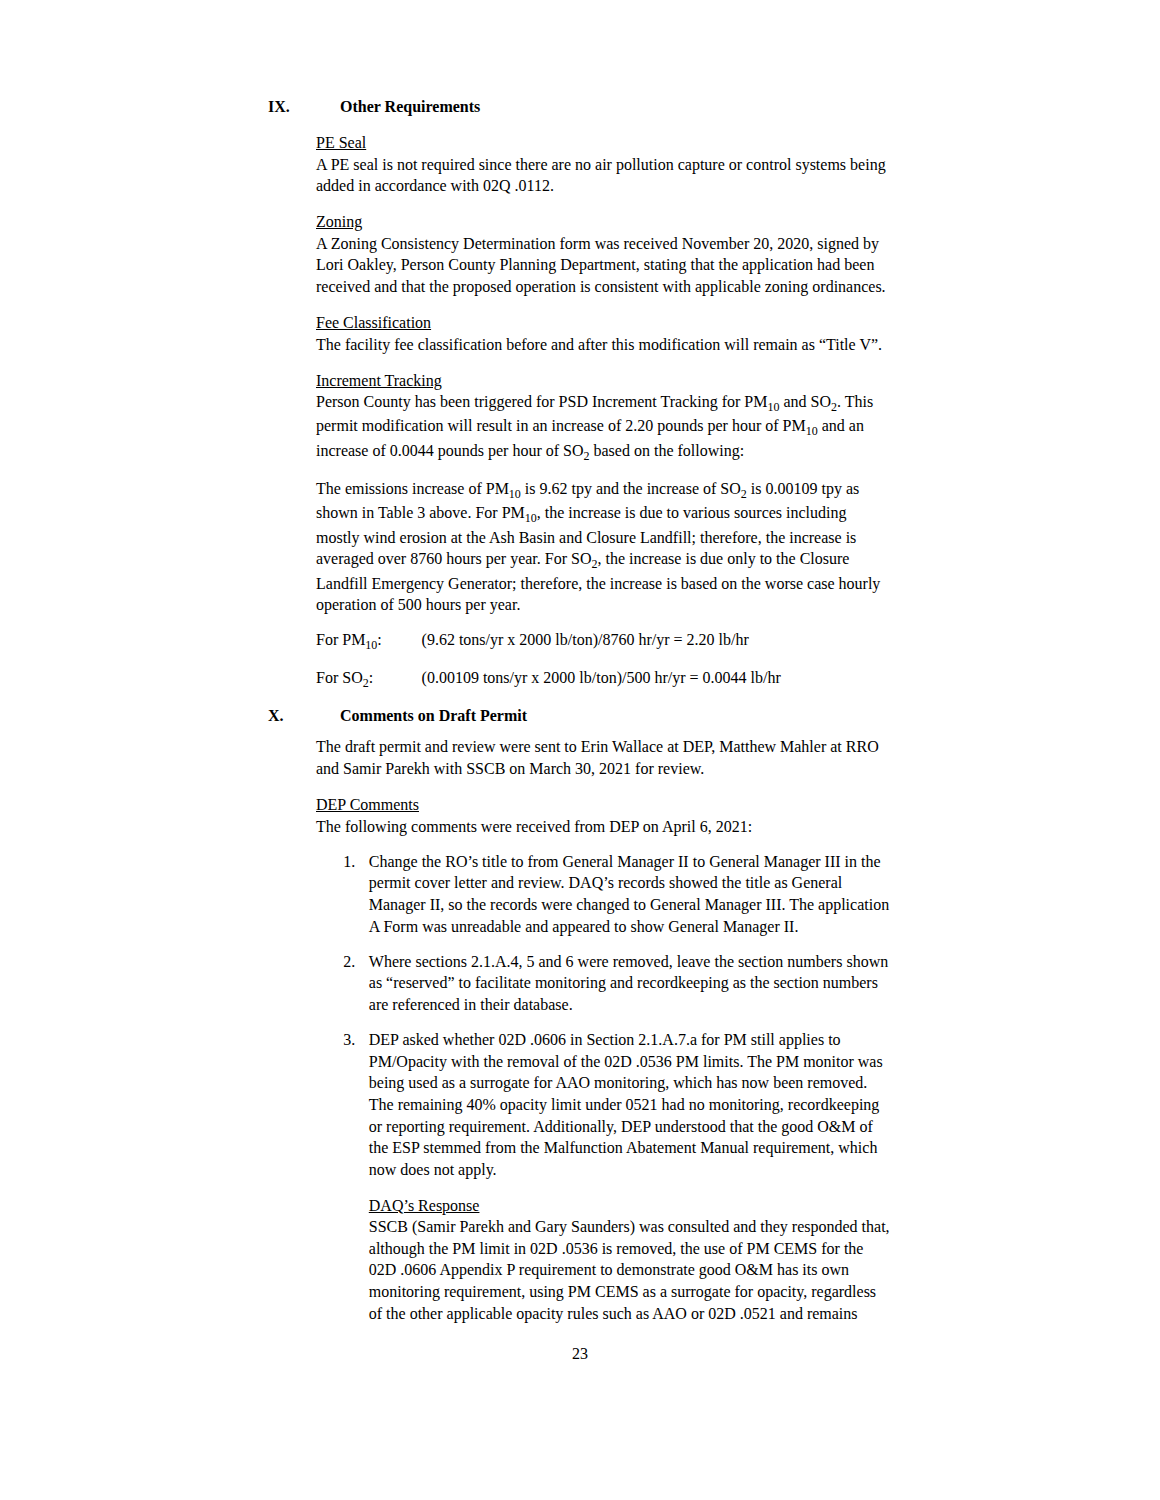IX. Other Requirements
PE Seal
A PE seal is not required since there are no air pollution capture or control systems being added in accordance with 02Q .0112.
Zoning
A Zoning Consistency Determination form was received November 20, 2020, signed by Lori Oakley, Person County Planning Department, stating that the application had been received and that the proposed operation is consistent with applicable zoning ordinances.
Fee Classification
The facility fee classification before and after this modification will remain as “Title V”.
Increment Tracking
Person County has been triggered for PSD Increment Tracking for PM10 and SO2. This permit modification will result in an increase of 2.20 pounds per hour of PM10 and an increase of 0.0044 pounds per hour of SO2 based on the following:
The emissions increase of PM10 is 9.62 tpy and the increase of SO2 is 0.00109 tpy as shown in Table 3 above. For PM10, the increase is due to various sources including mostly wind erosion at the Ash Basin and Closure Landfill; therefore, the increase is averaged over 8760 hours per year. For SO2, the increase is due only to the Closure Landfill Emergency Generator; therefore, the increase is based on the worse case hourly operation of 500 hours per year.
For PM10:(9.62 tons/yr x 2000 lb/ton)/8760 hr/yr = 2.20 lb/hr
For SO2:(0.00109 tons/yr x 2000 lb/ton)/500 hr/yr = 0.0044 lb/hr
X. Comments on Draft Permit
The draft permit and review were sent to Erin Wallace at DEP, Matthew Mahler at RRO and Samir Parekh with SSCB on March 30, 2021 for review.
DEP Comments
The following comments were received from DEP on April 6, 2021:
Change the RO’s title to from General Manager II to General Manager III in the permit cover letter and review. DAQ’s records showed the title as General Manager II, so the records were changed to General Manager III. The application A Form was unreadable and appeared to show General Manager II.
Where sections 2.1.A.4, 5 and 6 were removed, leave the section numbers shown as “reserved” to facilitate monitoring and recordkeeping as the section numbers are referenced in their database.
DEP asked whether 02D .0606 in Section 2.1.A.7.a for PM still applies to PM/Opacity with the removal of the 02D .0536 PM limits. The PM monitor was being used as a surrogate for AAO monitoring, which has now been removed. The remaining 40% opacity limit under 0521 had no monitoring, recordkeeping or reporting requirement. Additionally, DEP understood that the good O&M of the ESP stemmed from the Malfunction Abatement Manual requirement, which now does not apply.
DAQ’s Response
SSCB (Samir Parekh and Gary Saunders) was consulted and they responded that, although the PM limit in 02D .0536 is removed, the use of PM CEMS for the 02D .0606 Appendix P requirement to demonstrate good O&M has its own monitoring requirement, using PM CEMS as a surrogate for opacity, regardless of the other applicable opacity rules such as AAO or 02D .0521 and remains
23